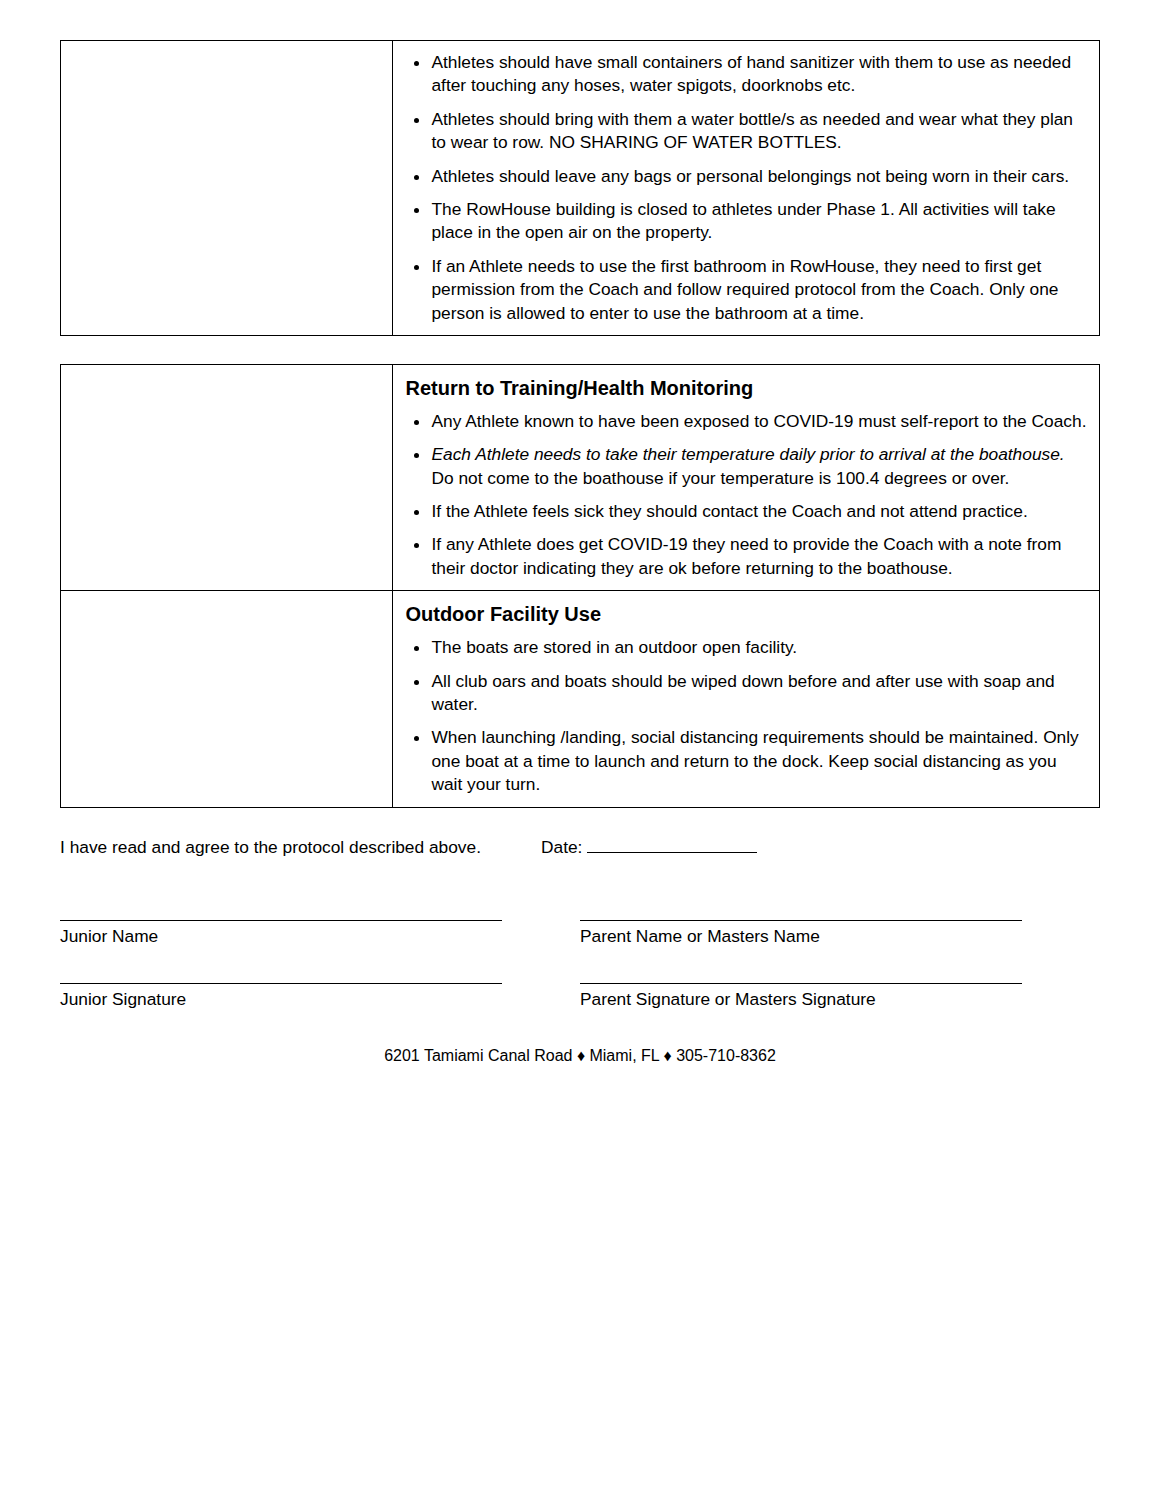| | Athletes should have small containers of hand sanitizer with them to use as needed after touching any hoses, water spigots, doorknobs etc. Athletes should bring with them a water bottle/s as needed and wear what they plan to wear to row. NO SHARING OF WATER BOTTLES. Athletes should leave any bags or personal belongings not being worn in their cars. The RowHouse building is closed to athletes under Phase 1. All activities will take place in the open air on the property. If an Athlete needs to use the first bathroom in RowHouse, they need to first get permission from the Coach and follow required protocol from the Coach. Only one person is allowed to enter to use the bathroom at a time. |
| | Return to Training/Health Monitoring Any Athlete known to have been exposed to COVID-19 must self-report to the Coach. Each Athlete needs to take their temperature daily prior to arrival at the boathouse. Do not come to the boathouse if your temperature is 100.4 degrees or over. If the Athlete feels sick they should contact the Coach and not attend practice. If any Athlete does get COVID-19 they need to provide the Coach with a note from their doctor indicating they are ok before returning to the boathouse. |
| | Outdoor Facility Use The boats are stored in an outdoor open facility. All club oars and boats should be wiped down before and after use with soap and water. When launching /landing, social distancing requirements should be maintained. Only one boat at a time to launch and return to the dock. Keep social distancing as you wait your turn. |
I have read and agree to the protocol described above.Date:
| Junior Name | Parent Name or Masters Name |
| Junior Signature | Parent Signature or Masters Signature |
6201 Tamiami Canal Road ♦ Miami, FL ♦ 305-710-8362